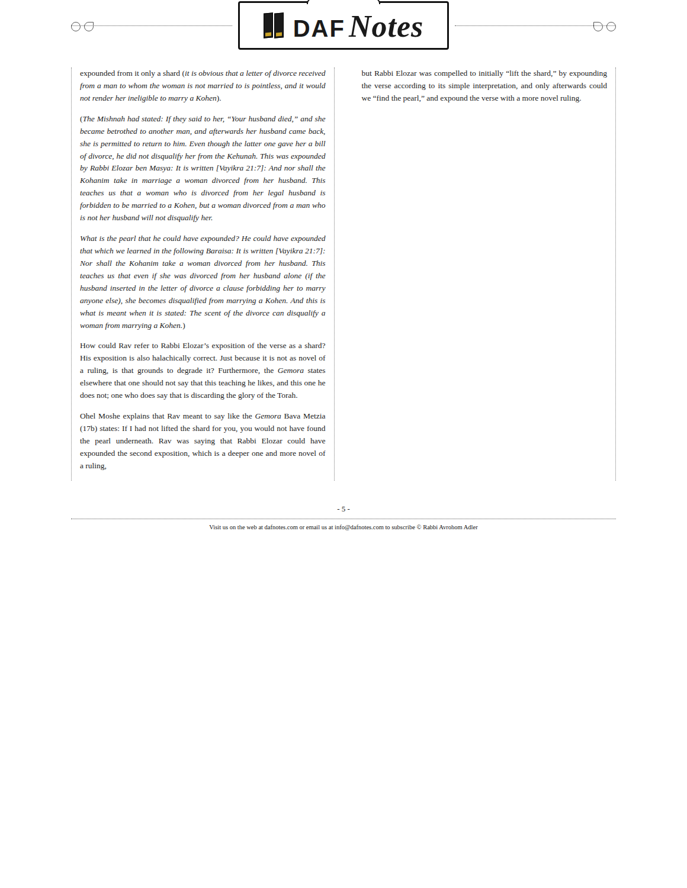DAF Notes
expounded from it only a shard (it is obvious that a letter of divorce received from a man to whom the woman is not married to is pointless, and it would not render her ineligible to marry a Kohen).
(The Mishnah had stated: If they said to her, “Your husband died,” and she became betrothed to another man, and afterwards her husband came back, she is permitted to return to him. Even though the latter one gave her a bill of divorce, he did not disqualify her from the Kehunah. This was expounded by Rabbi Elozar ben Masya: It is written [Vayikra 21:7]: And nor shall the Kohanim take in marriage a woman divorced from her husband. This teaches us that a woman who is divorced from her legal husband is forbidden to be married to a Kohen, but a woman divorced from a man who is not her husband will not disqualify her.
What is the pearl that he could have expounded? He could have expounded that which we learned in the following Baraisa: It is written [Vayikra 21:7]: Nor shall the Kohanim take a woman divorced from her husband. This teaches us that even if she was divorced from her husband alone (if the husband inserted in the letter of divorce a clause forbidding her to marry anyone else), she becomes disqualified from marrying a Kohen. And this is what is meant when it is stated: The scent of the divorce can disqualify a woman from marrying a Kohen.)
How could Rav refer to Rabbi Elozar’s exposition of the verse as a shard? His exposition is also halachically correct. Just because it is not as novel of a ruling, is that grounds to degrade it? Furthermore, the Gemora states elsewhere that one should not say that this teaching he likes, and this one he does not; one who does say that is discarding the glory of the Torah.
Ohel Moshe explains that Rav meant to say like the Gemora Bava Metzia (17b) states: If I had not lifted the shard for you, you would not have found the pearl underneath. Rav was saying that Rabbi Elozar could have expounded the second exposition, which is a deeper one and more novel of a ruling,
but Rabbi Elozar was compelled to initially “lift the shard,” by expounding the verse according to its simple interpretation, and only afterwards could we “find the pearl,” and expound the verse with a more novel ruling.
- 5 -
Visit us on the web at dafnotes.com or email us at info@dafnotes.com to subscribe © Rabbi Avrohom Adler